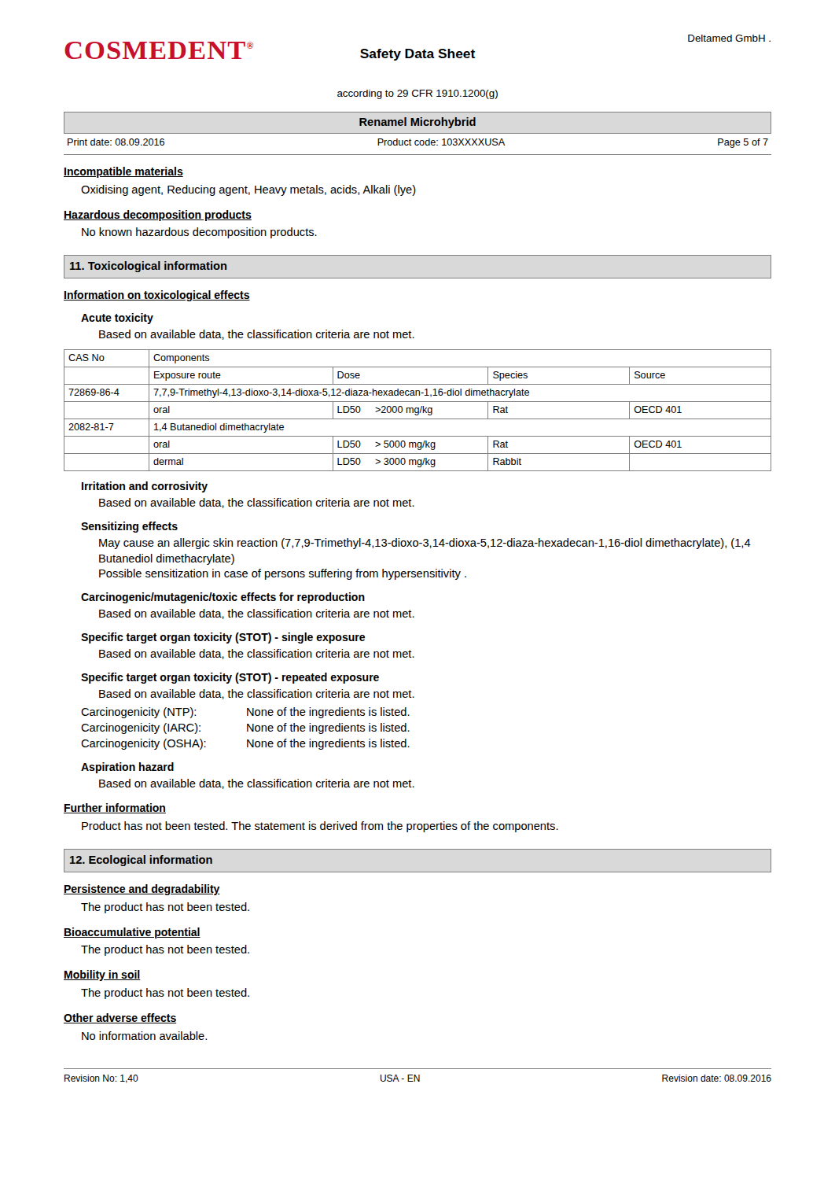Deltamed GmbH .
COSMEDENT®
Safety Data Sheet
according to 29 CFR 1910.1200(g)
Renamel Microhybrid
Print date: 08.09.2016
Product code: 103XXXXUSA
Page 5 of 7
Incompatible materials
Oxidising agent, Reducing agent, Heavy metals, acids, Alkali (lye)
Hazardous decomposition products
No known hazardous decomposition products.
11. Toxicological information
Information on toxicological effects
Acute toxicity
Based on available data, the classification criteria are not met.
| CAS No | Components |
| | Exposure route | Dose | Species | Source |
| 72869-86-4 | 7,7,9-Trimethyl-4,13-dioxo-3,14-dioxa-5,12-diaza-hexadecan-1,16-diol dimethacrylate |
| | oral | LD50 >2000 mg/kg | Rat | OECD 401 |
| 2082-81-7 | 1,4 Butanediol dimethacrylate |
| | oral | LD50 > 5000 mg/kg | Rat | OECD 401 |
| | dermal | LD50 > 3000 mg/kg | Rabbit | |
Irritation and corrosivity
Based on available data, the classification criteria are not met.
Sensitizing effects
May cause an allergic skin reaction (7,7,9-Trimethyl-4,13-dioxo-3,14-dioxa-5,12-diaza-hexadecan-1,16-diol dimethacrylate), (1,4 Butanediol dimethacrylate)
Possible sensitization in case of persons suffering from hypersensitivity .
Carcinogenic/mutagenic/toxic effects for reproduction
Based on available data, the classification criteria are not met.
Specific target organ toxicity (STOT) - single exposure
Based on available data, the classification criteria are not met.
Specific target organ toxicity (STOT) - repeated exposure
Based on available data, the classification criteria are not met.
Carcinogenicity (NTP):
None of the ingredients is listed.
Carcinogenicity (IARC):
None of the ingredients is listed.
Carcinogenicity (OSHA):
None of the ingredients is listed.
Aspiration hazard
Based on available data, the classification criteria are not met.
Further information
Product has not been tested. The statement is derived from the properties of the components.
12. Ecological information
Persistence and degradability
The product has not been tested.
Bioaccumulative potential
The product has not been tested.
Mobility in soil
The product has not been tested.
Other adverse effects
No information available.
Revision No: 1,40
USA - EN
Revision date: 08.09.2016